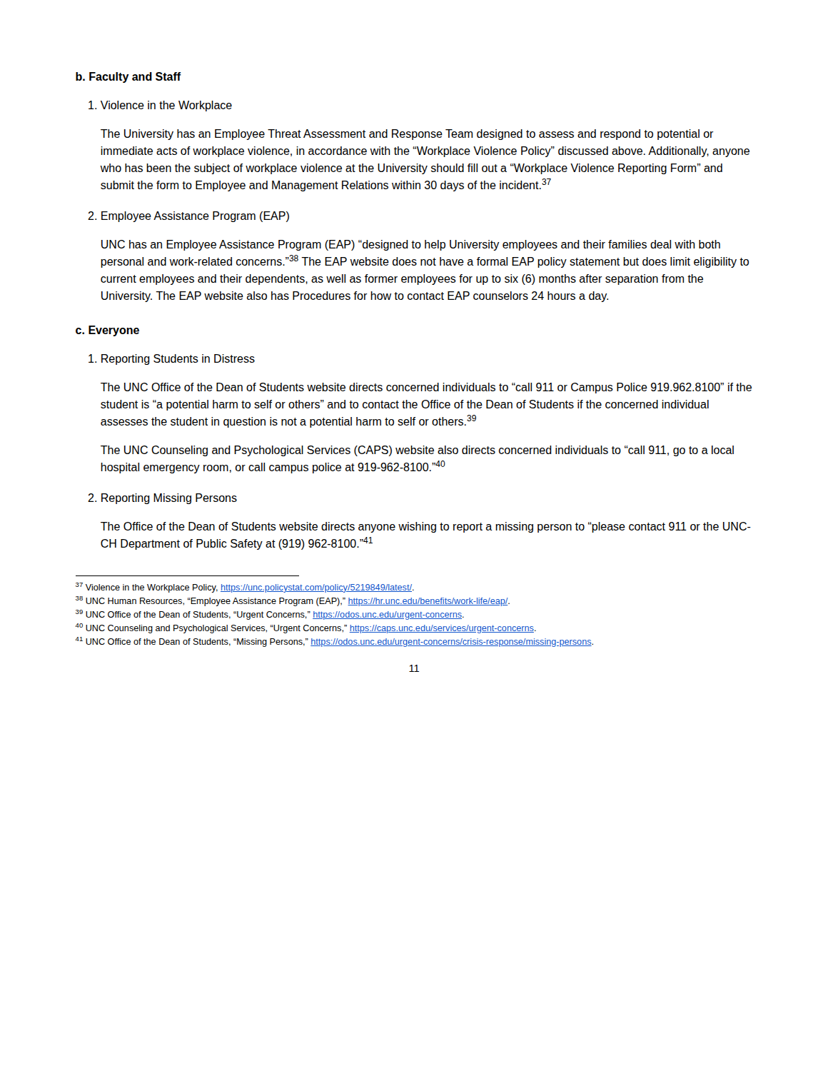b. Faculty and Staff
Violence in the Workplace
The University has an Employee Threat Assessment and Response Team designed to assess and respond to potential or immediate acts of workplace violence, in accordance with the “Workplace Violence Policy” discussed above. Additionally, anyone who has been the subject of workplace violence at the University should fill out a “Workplace Violence Reporting Form” and submit the form to Employee and Management Relations within 30 days of the incident.37
Employee Assistance Program (EAP)
UNC has an Employee Assistance Program (EAP) “designed to help University employees and their families deal with both personal and work-related concerns.”38 The EAP website does not have a formal EAP policy statement but does limit eligibility to current employees and their dependents, as well as former employees for up to six (6) months after separation from the University. The EAP website also has Procedures for how to contact EAP counselors 24 hours a day.
c. Everyone
Reporting Students in Distress
The UNC Office of the Dean of Students website directs concerned individuals to “call 911 or Campus Police 919.962.8100” if the student is “a potential harm to self or others” and to contact the Office of the Dean of Students if the concerned individual assesses the student in question is not a potential harm to self or others.39
The UNC Counseling and Psychological Services (CAPS) website also directs concerned individuals to “call 911, go to a local hospital emergency room, or call campus police at 919-962-8100.”40
Reporting Missing Persons
The Office of the Dean of Students website directs anyone wishing to report a missing person to “please contact 911 or the UNC-CH Department of Public Safety at (919) 962-8100.”41
37 Violence in the Workplace Policy, https://unc.policystat.com/policy/5219849/latest/.
38 UNC Human Resources, “Employee Assistance Program (EAP),” https://hr.unc.edu/benefits/work-life/eap/.
39 UNC Office of the Dean of Students, “Urgent Concerns,” https://odos.unc.edu/urgent-concerns.
40 UNC Counseling and Psychological Services, “Urgent Concerns,” https://caps.unc.edu/services/urgent-concerns.
41 UNC Office of the Dean of Students, “Missing Persons,” https://odos.unc.edu/urgent-concerns/crisis-response/missing-persons.
11